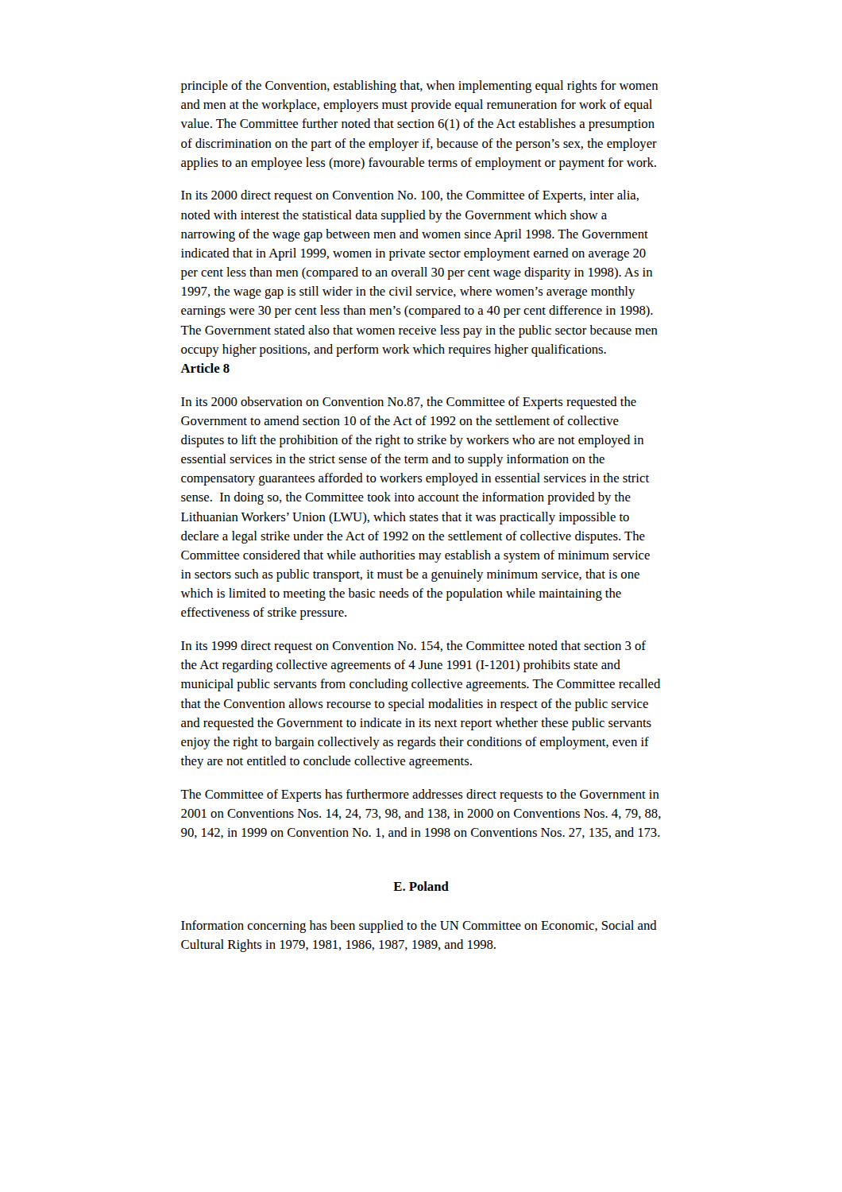principle of the Convention, establishing that, when implementing equal rights for women and men at the workplace, employers must provide equal remuneration for work of equal value. The Committee further noted that section 6(1) of the Act establishes a presumption of discrimination on the part of the employer if, because of the person’s sex, the employer applies to an employee less (more) favourable terms of employment or payment for work.
In its 2000 direct request on Convention No. 100, the Committee of Experts, inter alia, noted with interest the statistical data supplied by the Government which show a narrowing of the wage gap between men and women since April 1998. The Government indicated that in April 1999, women in private sector employment earned on average 20 per cent less than men (compared to an overall 30 per cent wage disparity in 1998). As in 1997, the wage gap is still wider in the civil service, where women’s average monthly earnings were 30 per cent less than men’s (compared to a 40 per cent difference in 1998). The Government stated also that women receive less pay in the public sector because men occupy higher positions, and perform work which requires higher qualifications.
Article 8
In its 2000 observation on Convention No.87, the Committee of Experts requested the Government to amend section 10 of the Act of 1992 on the settlement of collective disputes to lift the prohibition of the right to strike by workers who are not employed in essential services in the strict sense of the term and to supply information on the compensatory guarantees afforded to workers employed in essential services in the strict sense. In doing so, the Committee took into account the information provided by the Lithuanian Workers’ Union (LWU), which states that it was practically impossible to declare a legal strike under the Act of 1992 on the settlement of collective disputes. The Committee considered that while authorities may establish a system of minimum service in sectors such as public transport, it must be a genuinely minimum service, that is one which is limited to meeting the basic needs of the population while maintaining the effectiveness of strike pressure.
In its 1999 direct request on Convention No. 154, the Committee noted that section 3 of the Act regarding collective agreements of 4 June 1991 (I-1201) prohibits state and municipal public servants from concluding collective agreements. The Committee recalled that the Convention allows recourse to special modalities in respect of the public service and requested the Government to indicate in its next report whether these public servants enjoy the right to bargain collectively as regards their conditions of employment, even if they are not entitled to conclude collective agreements.
The Committee of Experts has furthermore addresses direct requests to the Government in 2001 on Conventions Nos. 14, 24, 73, 98, and 138, in 2000 on Conventions Nos. 4, 79, 88, 90, 142, in 1999 on Convention No. 1, and in 1998 on Conventions Nos. 27, 135, and 173.
E. Poland
Information concerning has been supplied to the UN Committee on Economic, Social and Cultural Rights in 1979, 1981, 1986, 1987, 1989, and 1998.